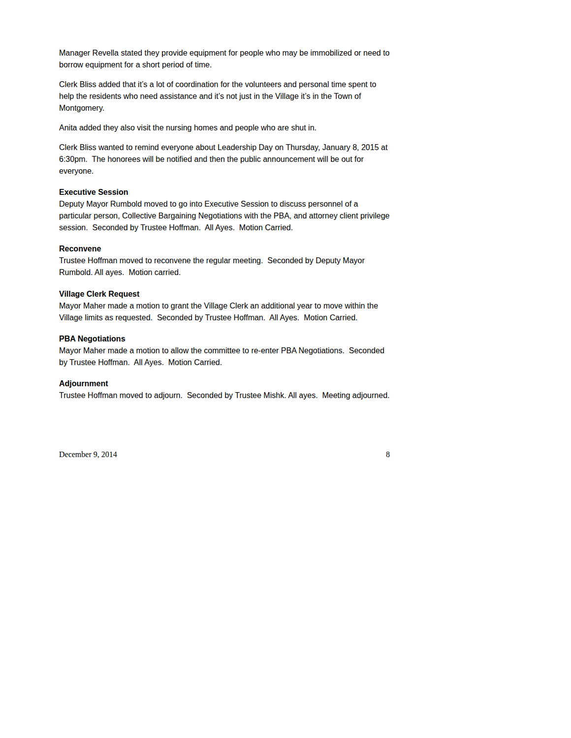Manager Revella stated they provide equipment for people who may be immobilized or need to borrow equipment for a short period of time.
Clerk Bliss added that it’s a lot of coordination for the volunteers and personal time spent to help the residents who need assistance and it’s not just in the Village it’s in the Town of Montgomery.
Anita added they also visit the nursing homes and people who are shut in.
Clerk Bliss wanted to remind everyone about Leadership Day on Thursday, January 8, 2015 at 6:30pm. The honorees will be notified and then the public announcement will be out for everyone.
Executive Session
Deputy Mayor Rumbold moved to go into Executive Session to discuss personnel of a particular person, Collective Bargaining Negotiations with the PBA, and attorney client privilege session. Seconded by Trustee Hoffman. All Ayes. Motion Carried.
Reconvene
Trustee Hoffman moved to reconvene the regular meeting. Seconded by Deputy Mayor Rumbold. All ayes. Motion carried.
Village Clerk Request
Mayor Maher made a motion to grant the Village Clerk an additional year to move within the Village limits as requested. Seconded by Trustee Hoffman. All Ayes. Motion Carried.
PBA Negotiations
Mayor Maher made a motion to allow the committee to re-enter PBA Negotiations. Seconded by Trustee Hoffman. All Ayes. Motion Carried.
Adjournment
Trustee Hoffman moved to adjourn. Seconded by Trustee Mishk. All ayes. Meeting adjourned.
December 9, 2014 8